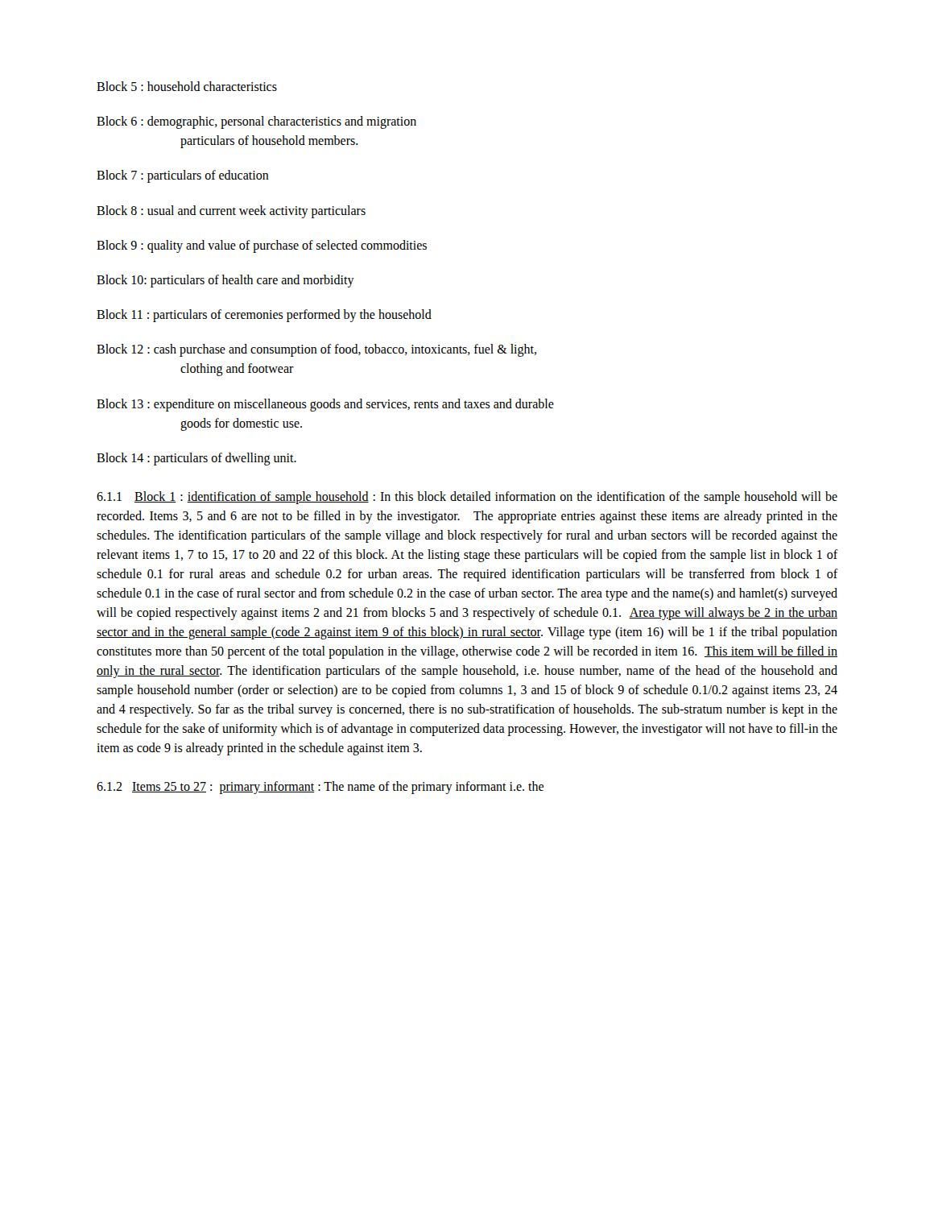Block 5 : household characteristics
Block 6 : demographic, personal characteristics and migration particulars of household members.
Block 7 : particulars of education
Block 8 : usual and current week activity particulars
Block 9 : quality and value of purchase of selected commodities
Block 10: particulars of health care and morbidity
Block 11 : particulars of ceremonies performed by the household
Block 12 : cash purchase and consumption of food, tobacco, intoxicants, fuel & light, clothing and footwear
Block 13 : expenditure on miscellaneous goods and services, rents and taxes and durable goods for domestic use.
Block 14 : particulars of dwelling unit.
6.1.1 Block 1 : identification of sample household : In this block detailed information on the identification of the sample household will be recorded. Items 3, 5 and 6 are not to be filled in by the investigator. The appropriate entries against these items are already printed in the schedules. The identification particulars of the sample village and block respectively for rural and urban sectors will be recorded against the relevant items 1, 7 to 15, 17 to 20 and 22 of this block. At the listing stage these particulars will be copied from the sample list in block 1 of schedule 0.1 for rural areas and schedule 0.2 for urban areas. The required identification particulars will be transferred from block 1 of schedule 0.1 in the case of rural sector and from schedule 0.2 in the case of urban sector. The area type and the name(s) and hamlet(s) surveyed will be copied respectively against items 2 and 21 from blocks 5 and 3 respectively of schedule 0.1. Area type will always be 2 in the urban sector and in the general sample (code 2 against item 9 of this block) in rural sector. Village type (item 16) will be 1 if the tribal population constitutes more than 50 percent of the total population in the village, otherwise code 2 will be recorded in item 16. This item will be filled in only in the rural sector. The identification particulars of the sample household, i.e. house number, name of the head of the household and sample household number (order or selection) are to be copied from columns 1, 3 and 15 of block 9 of schedule 0.1/0.2 against items 23, 24 and 4 respectively. So far as the tribal survey is concerned, there is no sub-stratification of households. The sub-stratum number is kept in the schedule for the sake of uniformity which is of advantage in computerized data processing. However, the investigator will not have to fill-in the item as code 9 is already printed in the schedule against item 3.
6.1.2 Items 25 to 27 : primary informant : The name of the primary informant i.e. the